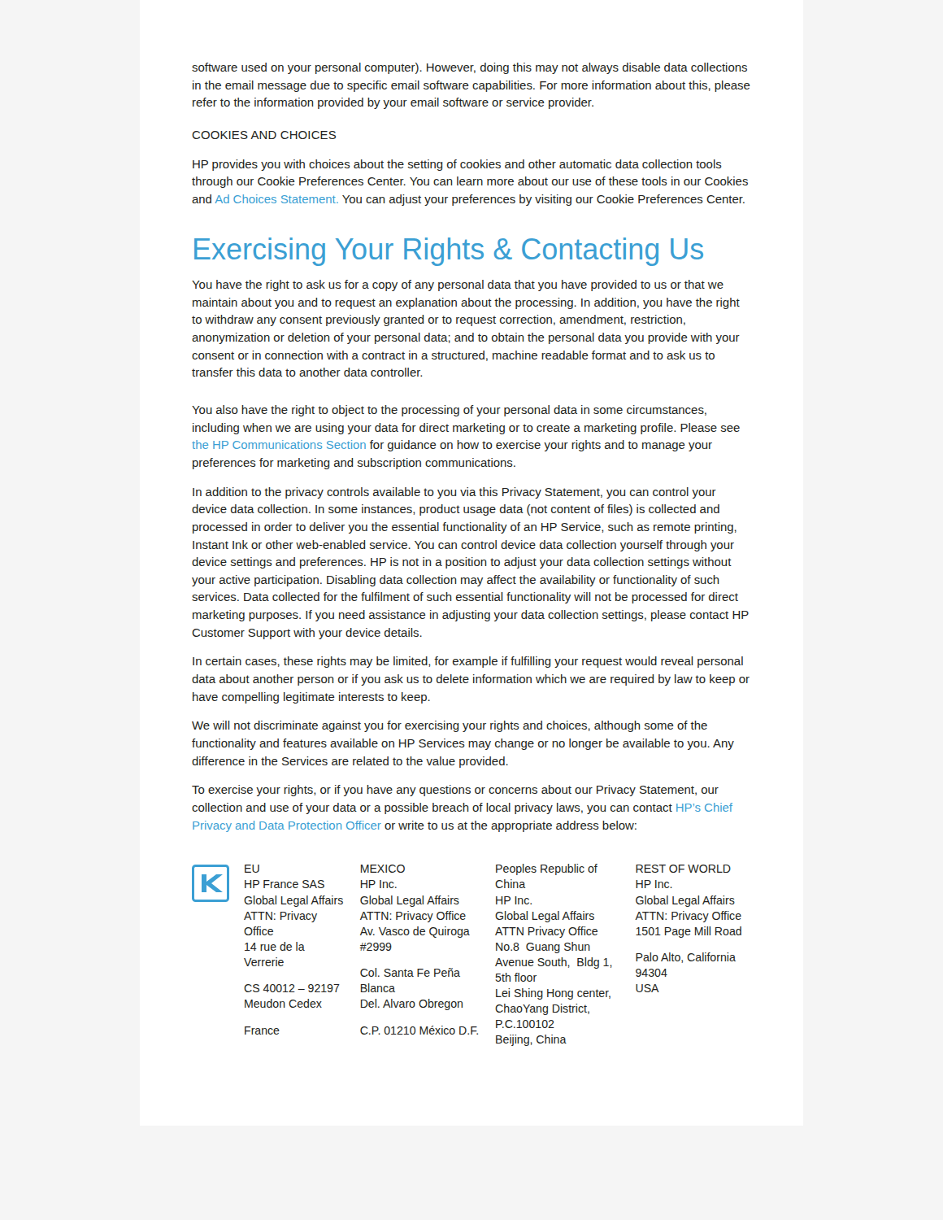software used on your personal computer). However, doing this may not always disable data collections in the email message due to specific email software capabilities. For more information about this, please refer to the information provided by your email software or service provider.
COOKIES AND CHOICES
HP provides you with choices about the setting of cookies and other automatic data collection tools through our Cookie Preferences Center. You can learn more about our use of these tools in our Cookies and Ad Choices Statement. You can adjust your preferences by visiting our Cookie Preferences Center.
Exercising Your Rights & Contacting Us
You have the right to ask us for a copy of any personal data that you have provided to us or that we maintain about you and to request an explanation about the processing. In addition, you have the right to withdraw any consent previously granted or to request correction, amendment, restriction, anonymization or deletion of your personal data; and to obtain the personal data you provide with your consent or in connection with a contract in a structured, machine readable format and to ask us to transfer this data to another data controller.
You also have the right to object to the processing of your personal data in some circumstances, including when we are using your data for direct marketing or to create a marketing profile. Please see the HP Communications Section for guidance on how to exercise your rights and to manage your preferences for marketing and subscription communications.
In addition to the privacy controls available to you via this Privacy Statement, you can control your device data collection. In some instances, product usage data (not content of files) is collected and processed in order to deliver you the essential functionality of an HP Service, such as remote printing, Instant Ink or other web-enabled service. You can control device data collection yourself through your device settings and preferences. HP is not in a position to adjust your data collection settings without your active participation. Disabling data collection may affect the availability or functionality of such services. Data collected for the fulfilment of such essential functionality will not be processed for direct marketing purposes. If you need assistance in adjusting your data collection settings, please contact HP Customer Support with your device details.
In certain cases, these rights may be limited, for example if fulfilling your request would reveal personal data about another person or if you ask us to delete information which we are required by law to keep or have compelling legitimate interests to keep.
We will not discriminate against you for exercising your rights and choices, although some of the functionality and features available on HP Services may change or no longer be available to you. Any difference in the Services are related to the value provided.
To exercise your rights, or if you have any questions or concerns about our Privacy Statement, our collection and use of your data or a possible breach of local privacy laws, you can contact HP’s Chief Privacy and Data Protection Officer or write to us at the appropriate address below:
EU
HP France SAS
Global Legal Affairs
ATTN: Privacy Office
14 rue de la Verrerie
CS 40012 – 92197
Meudon Cedex
France
MEXICO
HP Inc.
Global Legal Affairs
ATTN: Privacy Office
Av. Vasco de Quiroga #2999
Col. Santa Fe Peña Blanca
Del. Alvaro Obregon
C.P. 01210 México D.F.
Peoples Republic of China
HP Inc.
Global Legal Affairs
ATTN Privacy Office
No.8 Guang Shun Avenue South, Bldg 1, 5th floor
Lei Shing Hong center,
ChaoYang District,
P.C.100102
Beijing, China
REST OF WORLD
HP Inc.
Global Legal Affairs
ATTN: Privacy Office
1501 Page Mill Road
Palo Alto, California 94304
USA